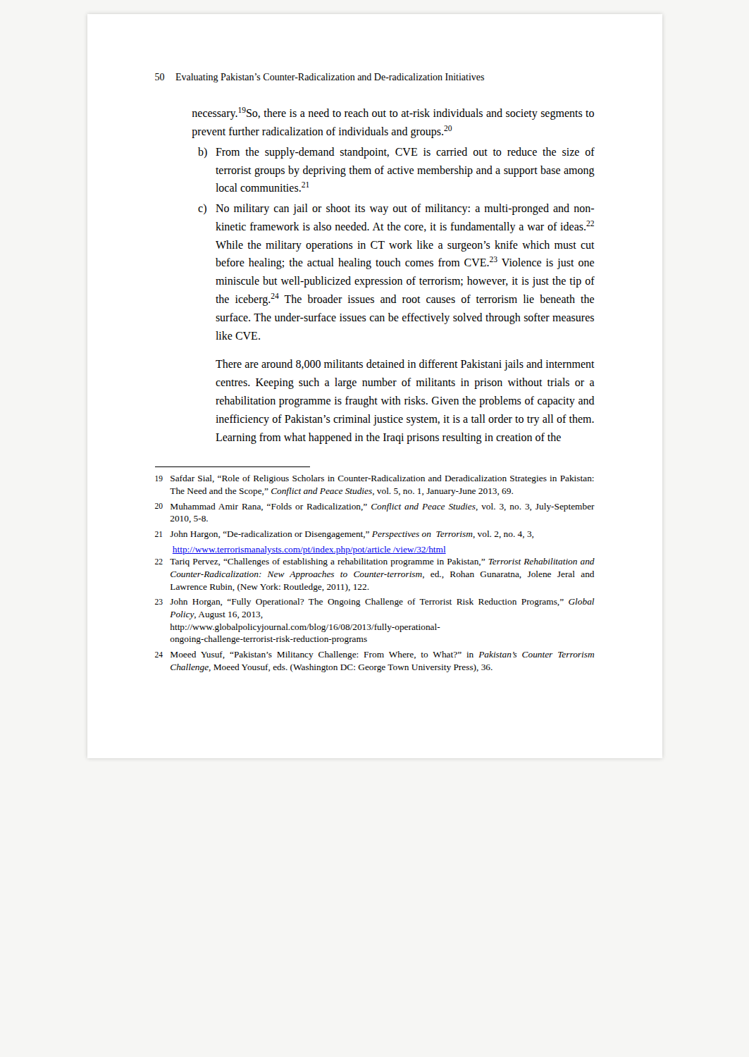50 Evaluating Pakistan’s Counter-Radicalization and De-radicalization Initiatives
necessary.19So, there is a need to reach out to at-risk individuals and society segments to prevent further radicalization of individuals and groups.20
b) From the supply-demand standpoint, CVE is carried out to reduce the size of terrorist groups by depriving them of active membership and a support base among local communities.21
c) No military can jail or shoot its way out of militancy: a multi-pronged and non-kinetic framework is also needed. At the core, it is fundamentally a war of ideas.22 While the military operations in CT work like a surgeon’s knife which must cut before healing; the actual healing touch comes from CVE.23 Violence is just one miniscule but well-publicized expression of terrorism; however, it is just the tip of the iceberg.24 The broader issues and root causes of terrorism lie beneath the surface. The under-surface issues can be effectively solved through softer measures like CVE.
There are around 8,000 militants detained in different Pakistani jails and internment centres. Keeping such a large number of militants in prison without trials or a rehabilitation programme is fraught with risks. Given the problems of capacity and inefficiency of Pakistan’s criminal justice system, it is a tall order to try all of them. Learning from what happened in the Iraqi prisons resulting in creation of the
19
Safdar Sial, “Role of Religious Scholars in Counter-Radicalization and Deradicalization Strategies in Pakistan: The Need and the Scope,” Conflict and Peace Studies, vol. 5, no. 1, January-June 2013, 69.
20
Muhammad Amir Rana, “Folds or Radicalization,” Conflict and Peace Studies, vol. 3, no. 3, July-September 2010, 5-8.
21
John Hargon, “De-radicalization or Disengagement,” Perspectives on Terrorism, vol. 2, no. 4, 3,
http://www.terrorismanalysts.com/pt/index.php/pot/article /view/32/html
22
Tariq Pervez, “Challenges of establishing a rehabilitation programme in Pakistan,” Terrorist Rehabilitation and Counter-Radicalization: New Approaches to Counter-terrorism, ed., Rohan Gunaratna, Jolene Jeral and Lawrence Rubin, (New York: Routledge, 2011), 122.
23
John Horgan, “Fully Operational? The Ongoing Challenge of Terrorist Risk Reduction Programs,” Global Policy, August 16, 2013,
http://www.globalpolicyjournal.com/blog/16/08/2013/fully-operational-
ongoing-challenge-terrorist-risk-reduction-programs
24
Moeed Yusuf, “Pakistan’s Militancy Challenge: From Where, to What?” in Pakistan’s Counter Terrorism Challenge, Moeed Yousuf, eds. (Washington DC: George Town University Press), 36.